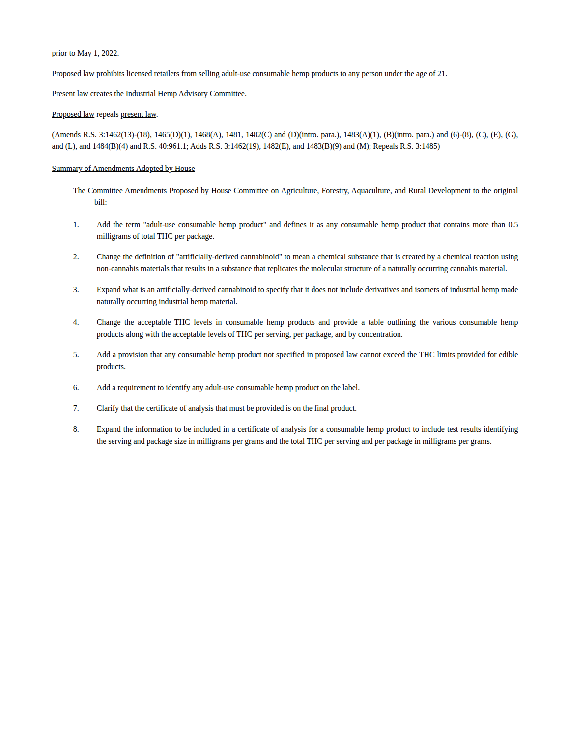prior to May 1, 2022.
Proposed law prohibits licensed retailers from selling adult-use consumable hemp products to any person under the age of 21.
Present law creates the Industrial Hemp Advisory Committee.
Proposed law repeals present law.
(Amends R.S. 3:1462(13)-(18), 1465(D)(1), 1468(A), 1481, 1482(C) and (D)(intro. para.), 1483(A)(1), (B)(intro. para.) and (6)-(8), (C), (E), (G), and (L), and 1484(B)(4) and R.S. 40:961.1; Adds R.S. 3:1462(19), 1482(E), and 1483(B)(9) and (M); Repeals R.S. 3:1485)
Summary of Amendments Adopted by House
The Committee Amendments Proposed by House Committee on Agriculture, Forestry, Aquaculture, and Rural Development to the original bill:
1. Add the term "adult-use consumable hemp product" and defines it as any consumable hemp product that contains more than 0.5 milligrams of total THC per package.
2. Change the definition of "artificially-derived cannabinoid" to mean a chemical substance that is created by a chemical reaction using non-cannabis materials that results in a substance that replicates the molecular structure of a naturally occurring cannabis material.
3. Expand what is an artificially-derived cannabinoid to specify that it does not include derivatives and isomers of industrial hemp made naturally occurring industrial hemp material.
4. Change the acceptable THC levels in consumable hemp products and provide a table outlining the various consumable hemp products along with the acceptable levels of THC per serving, per package, and by concentration.
5. Add a provision that any consumable hemp product not specified in proposed law cannot exceed the THC limits provided for edible products.
6. Add a requirement to identify any adult-use consumable hemp product on the label.
7. Clarify that the certificate of analysis that must be provided is on the final product.
8. Expand the information to be included in a certificate of analysis for a consumable hemp product to include test results identifying the serving and package size in milligrams per grams and the total THC per serving and per package in milligrams per grams.